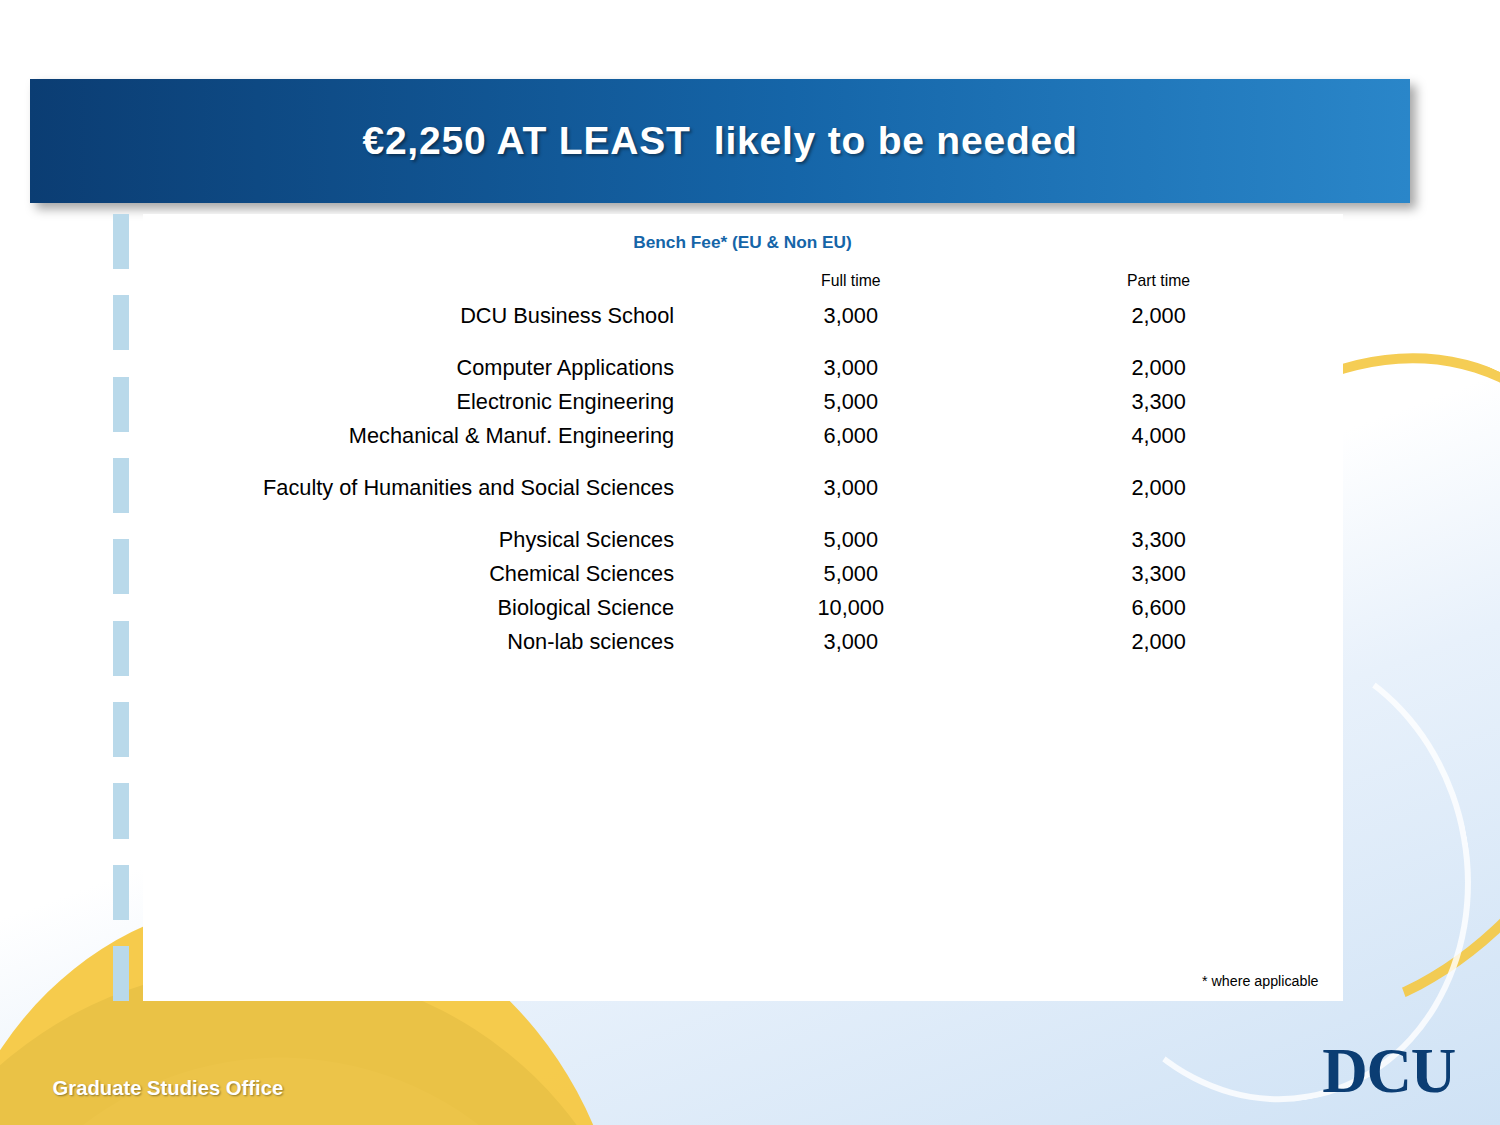€2,250 AT LEAST likely to be needed
Bench Fee* (EU & Non EU)
| | Full time | Part time |
| --- | --- | --- |
| DCU Business School | 3,000 | 2,000 |
| Computer Applications | 3,000 | 2,000 |
| Electronic Engineering | 5,000 | 3,300 |
| Mechanical & Manuf. Engineering | 6,000 | 4,000 |
| Faculty of Humanities and Social Sciences | 3,000 | 2,000 |
| Physical Sciences | 5,000 | 3,300 |
| Chemical Sciences | 5,000 | 3,300 |
| Biological Science | 10,000 | 6,600 |
| Non-lab sciences | 3,000 | 2,000 |
* where applicable
Graduate Studies Office
DCU